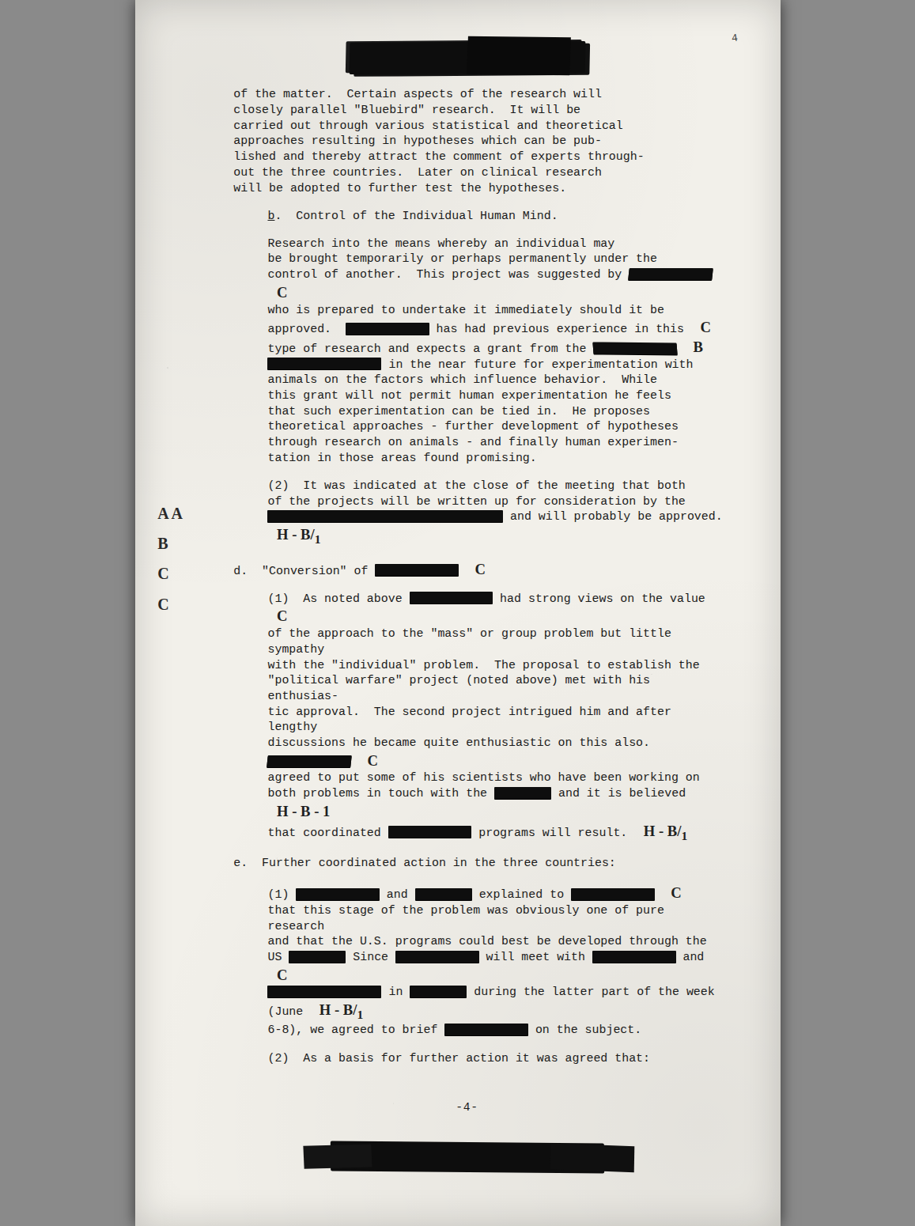4
of the matter. Certain aspects of the research will closely parallel "Bluebird" research. It will be carried out through various statistical and theoretical approaches resulting in hypotheses which can be pub- lished and thereby attract the comment of experts through- out the three countries. Later on clinical research will be adopted to further test the hypotheses.
b. Control of the Individual Human Mind.
Research into the means whereby an individual may be brought temporarily or perhaps permanently under the control of another. This project was suggested by C who is prepared to undertake it immediately should it be approved. has had previous experience in this C type of research and expects a grant from the B in the near future for experimentation with animals on the factors which influence behavior. While this grant will not permit human experimentation he feels that such experimentation can be tied in. He proposes theoretical approaches - further development of hypotheses through research on animals - and finally human experimen- tation in those areas found promising.
(2) It was indicated at the close of the meeting that both of the projects will be written up for consideration by the and will probably be approved. H - B/1
d. "Conversion" of C
(1) As noted above had strong views on the value C of the approach to the "mass" or group problem but little sympathy with the "individual" problem. The proposal to establish the "political warfare" project (noted above) met with his enthusias- tic approval. The second project intrigued him and after lengthy discussions he became quite enthusiastic on this also. C agreed to put some of his scientists who have been working on both problems in touch with the and it is believed H - B - 1 that coordinated programs will result. H - B/1
e. Further coordinated action in the three countries:
(1) and explained to C that this stage of the problem was obviously one of pure research and that the U.S. programs could best be developed through the US Since will meet with and C in during the latter part of the week (June H - B/1 6-8), we agreed to brief on the subject.
(2) As a basis for further action it was agreed that:
A A B C C
-4-